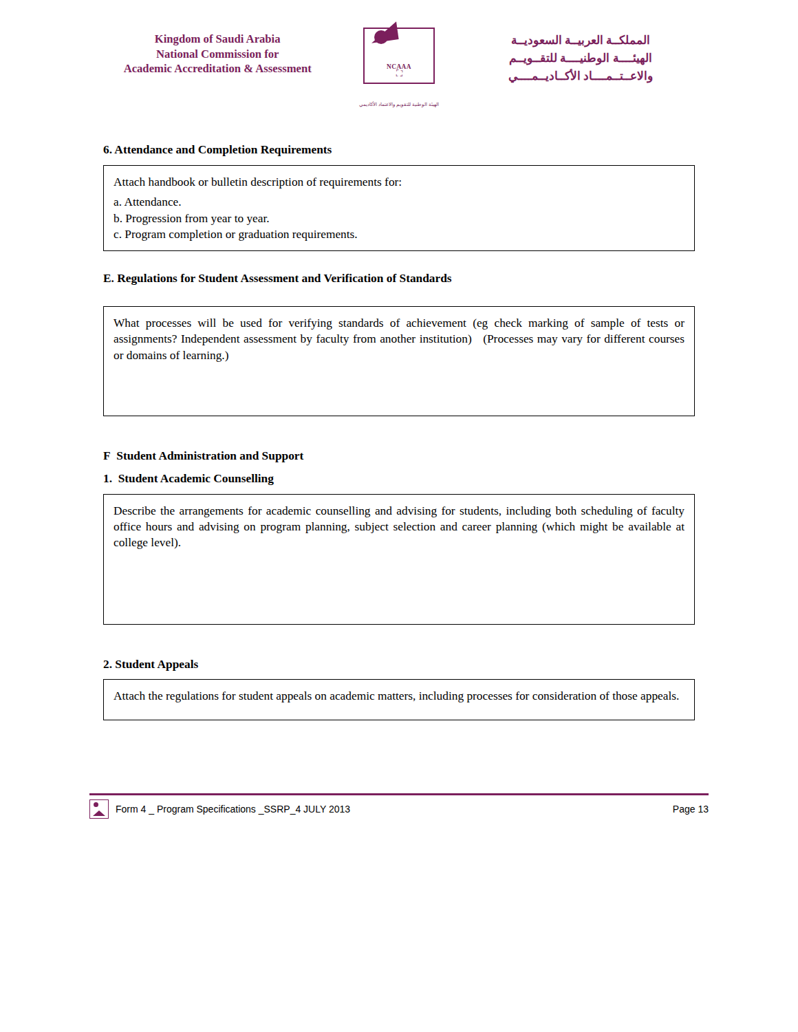Kingdom of Saudi Arabia
National Commission for
Academic Accreditation & Assessment
NCAAA
⛶
الهيئة الوطنية للتقويم والاعتماد الأكاديمي
المملكــة العربيــة السعوديــة
الهيئــــة الوطنيــــة للتقــويــم
والاعــتــمــــاد الأكــاديــمــــي
6. Attendance and Completion Requirements
Attach handbook or bulletin description of requirements for:
a. Attendance.
b. Progression from year to year.
c. Program completion or graduation requirements.
E. Regulations for Student Assessment and Verification of Standards
What processes will be used for verifying standards of achievement (eg check marking of sample of tests or assignments? Independent assessment by faculty from another institution) (Processes may vary for different courses or domains of learning.)
F Student Administration and Support
1. Student Academic Counselling
Describe the arrangements for academic counselling and advising for students, including both scheduling of faculty office hours and advising on program planning, subject selection and career planning (which might be available at college level).
2. Student Appeals
Attach the regulations for student appeals on academic matters, including processes for consideration of those appeals.
Form 4 _ Program Specifications _SSRP_4 JULY 2013
Page 13